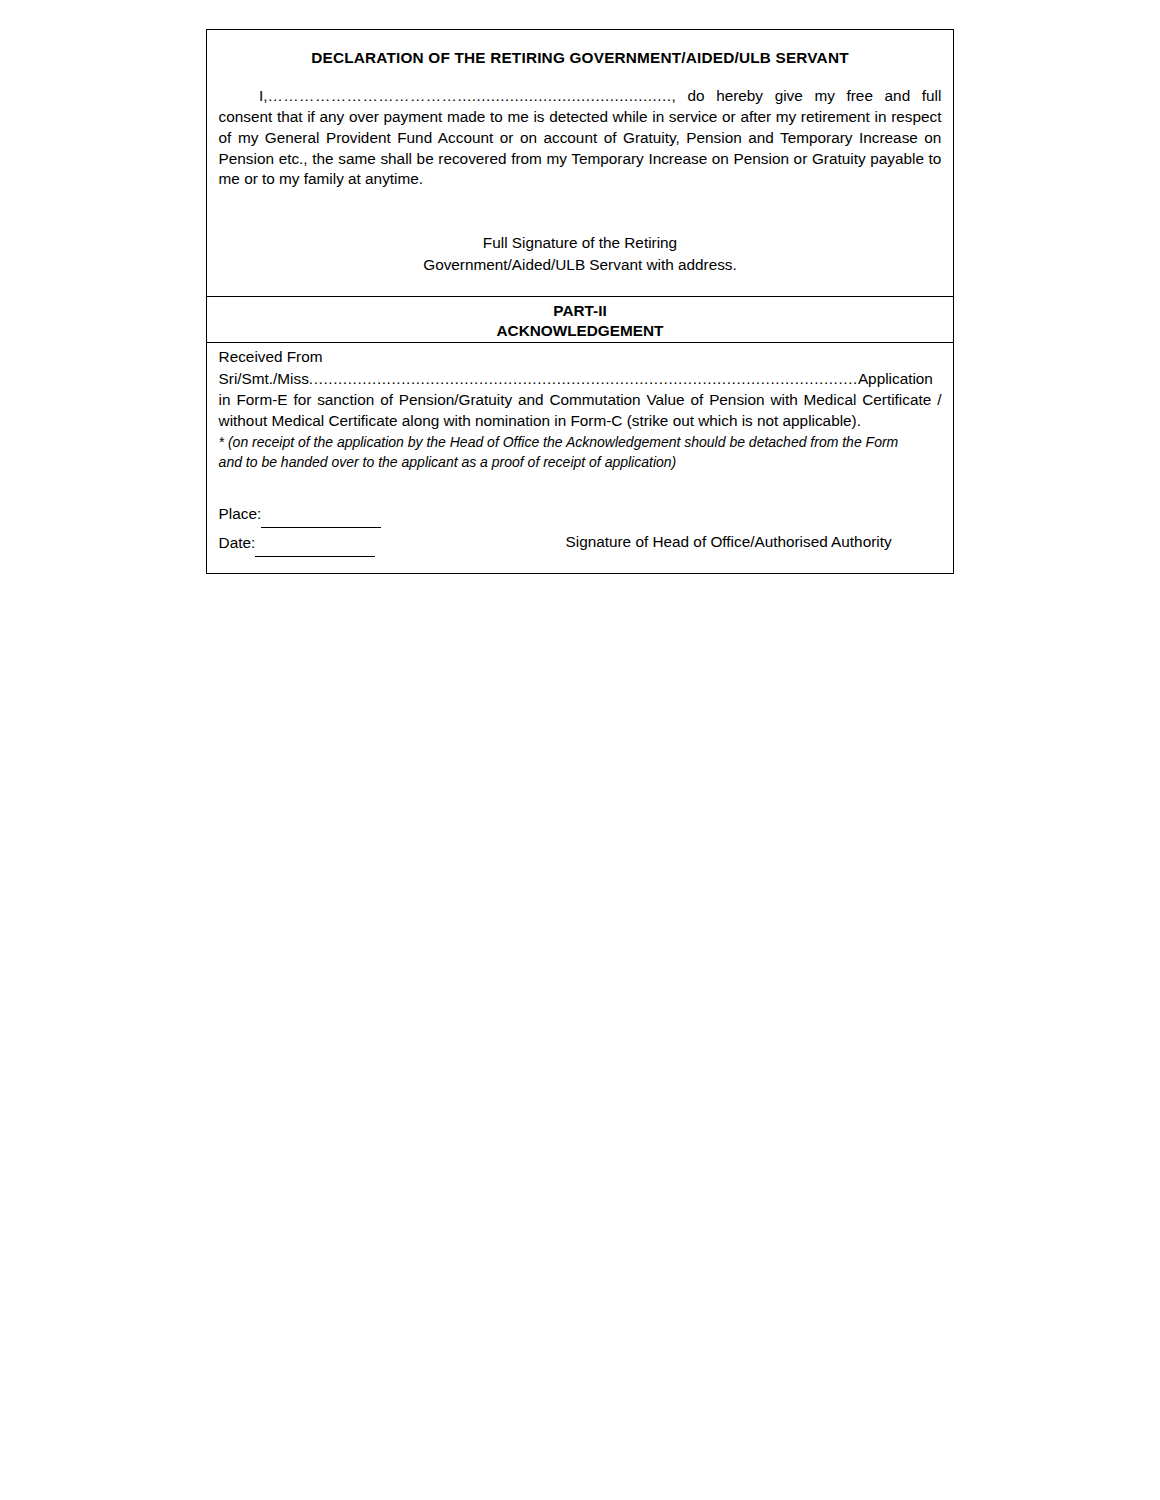DECLARATION OF THE RETIRING GOVERNMENT/AIDED/ULB SERVANT
I,………………………………............................................., do hereby give my free and full consent that if any over payment made to me is detected while in service or after my retirement in respect of my General Provident Fund Account or on account of Gratuity, Pension and Temporary Increase on Pension etc., the same shall be recovered from my Temporary Increase on Pension or Gratuity payable to me or to my family at anytime.
Full Signature of the Retiring
Government/Aided/ULB Servant with address.
PART-II ACKNOWLEDGEMENT
Received From
Sri/Smt./Miss................................................................................................................. Application in Form-E for sanction of Pension/Gratuity and Commutation Value of Pension with Medical Certificate / without Medical Certificate along with nomination in Form-C (strike out which is not applicable).
* (on receipt of the application by the Head of Office the Acknowledgement should be detached from the Form
and to be handed over to the applicant as a proof of receipt of application)
Place:
Date:
Signature of Head of Office/Authorised Authority